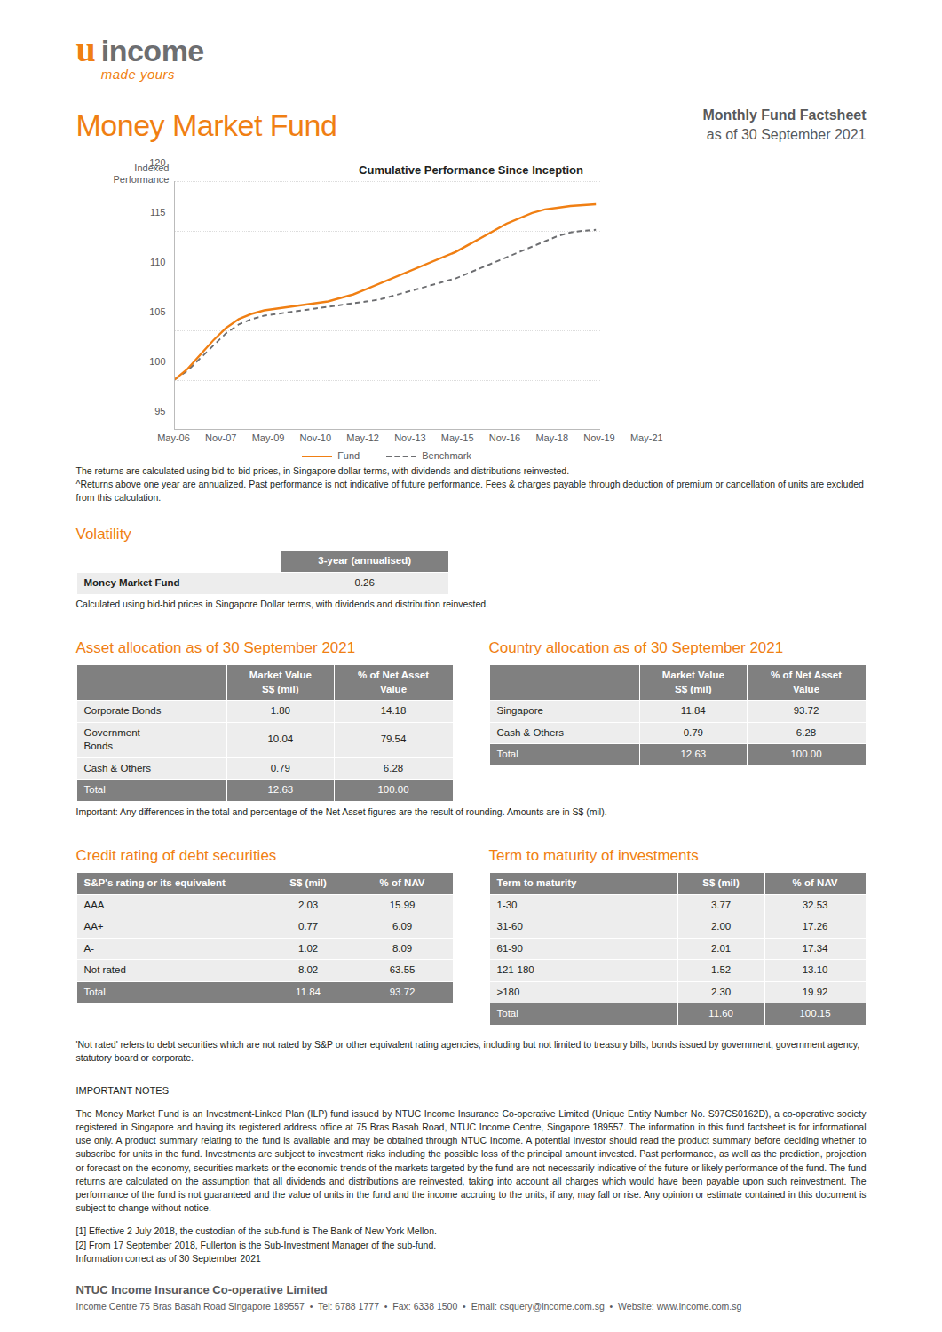u
income made yours
Money Market Fund
Monthly Fund Factsheet
as of 30 September 2021
Cumulative Performance Since Inception
Indexed Performance
120 115 110 105 100 95
May-06 Nov-07 May-09 Nov-10 May-12 Nov-13 May-15 Nov-16 May-18 Nov-19 May-21
Fund
Benchmark
The returns are calculated using bid-to-bid prices, in Singapore dollar terms, with dividends and distributions reinvested.
^Returns above one year are annualized. Past performance is not indicative of future performance. Fees & charges payable through deduction of premium or cancellation of units are excluded from this calculation.
Volatility
| | 3-year (annualised) |
| --- | --- |
| Money Market Fund | 0.26 |
Calculated using bid-bid prices in Singapore Dollar terms, with dividends and distribution reinvested.
Asset allocation as of 30 September 2021
| | Market Value S$ (mil) | % of Net Asset Value |
| --- | --- | --- |
| Corporate Bonds | 1.80 | 14.18 |
| Government Bonds | 10.04 | 79.54 |
| Cash & Others | 0.79 | 6.28 |
| Total | 12.63 | 100.00 |
Country allocation as of 30 September 2021
| | Market Value S$ (mil) | % of Net Asset Value |
| --- | --- | --- |
| Singapore | 11.84 | 93.72 |
| Cash & Others | 0.79 | 6.28 |
| Total | 12.63 | 100.00 |
Important: Any differences in the total and percentage of the Net Asset figures are the result of rounding. Amounts are in S$ (mil).
Credit rating of debt securities
| S&P's rating or its equivalent | S$ (mil) | % of NAV |
| --- | --- | --- |
| AAA | 2.03 | 15.99 |
| AA+ | 0.77 | 6.09 |
| A- | 1.02 | 8.09 |
| Not rated | 8.02 | 63.55 |
| Total | 11.84 | 93.72 |
Term to maturity of investments
| Term to maturity | S$ (mil) | % of NAV |
| --- | --- | --- |
| 1-30 | 3.77 | 32.53 |
| 31-60 | 2.00 | 17.26 |
| 61-90 | 2.01 | 17.34 |
| 121-180 | 1.52 | 13.10 |
| >180 | 2.30 | 19.92 |
| Total | 11.60 | 100.15 |
'Not rated' refers to debt securities which are not rated by S&P or other equivalent rating agencies, including but not limited to treasury bills, bonds issued by government, government agency, statutory board or corporate.
IMPORTANT NOTES
The Money Market Fund is an Investment-Linked Plan (ILP) fund issued by NTUC Income Insurance Co-operative Limited (Unique Entity Number No. S97CS0162D), a co-operative society registered in Singapore and having its registered address office at 75 Bras Basah Road, NTUC Income Centre, Singapore 189557. The information in this fund factsheet is for informational use only. A product summary relating to the fund is available and may be obtained through NTUC Income. A potential investor should read the product summary before deciding whether to subscribe for units in the fund. Investments are subject to investment risks including the possible loss of the principal amount invested. Past performance, as well as the prediction, projection or forecast on the economy, securities markets or the economic trends of the markets targeted by the fund are not necessarily indicative of the future or likely performance of the fund. The fund returns are calculated on the assumption that all dividends and distributions are reinvested, taking into account all charges which would have been payable upon such reinvestment. The performance of the fund is not guaranteed and the value of units in the fund and the income accruing to the units, if any, may fall or rise. Any opinion or estimate contained in this document is subject to change without notice.
[1] Effective 2 July 2018, the custodian of the sub-fund is The Bank of New York Mellon.
[2] From 17 September 2018, Fullerton is the Sub-Investment Manager of the sub-fund.
Information correct as of 30 September 2021
NTUC Income Insurance Co-operative Limited
Income Centre 75 Bras Basah Road Singapore 189557 • Tel: 6788 1777 • Fax: 6338 1500 • Email: csquery@income.com.sg • Website: www.income.com.sg